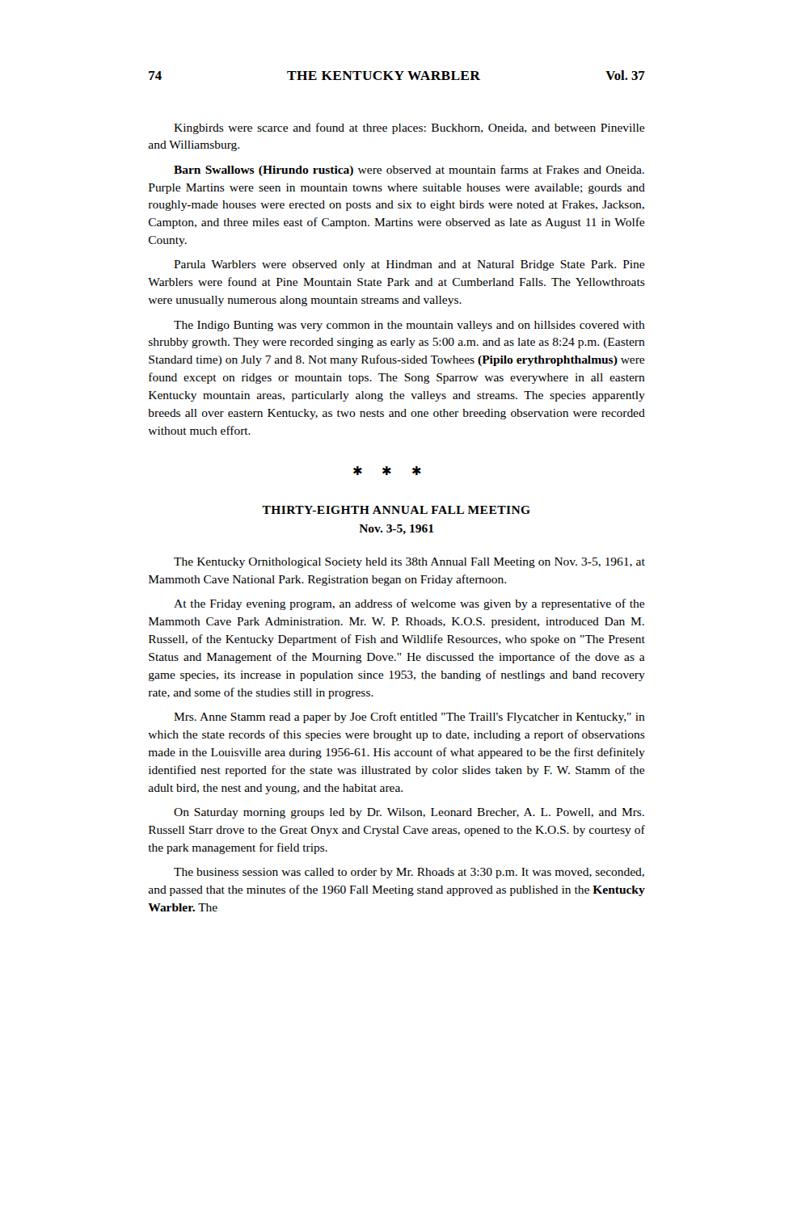74 THE KENTUCKY WARBLER Vol. 37
Kingbirds were scarce and found at three places: Buckhorn, Oneida, and between Pineville and Williamsburg.
Barn Swallows (Hirundo rustica) were observed at mountain farms at Frakes and Oneida. Purple Martins were seen in mountain towns where suitable houses were available; gourds and roughly-made houses were erected on posts and six to eight birds were noted at Frakes, Jackson, Campton, and three miles east of Campton. Martins were observed as late as August 11 in Wolfe County.
Parula Warblers were observed only at Hindman and at Natural Bridge State Park. Pine Warblers were found at Pine Mountain State Park and at Cumberland Falls. The Yellowthroats were unusually numerous along mountain streams and valleys.
The Indigo Bunting was very common in the mountain valleys and on hillsides covered with shrubby growth. They were recorded singing as early as 5:00 a.m. and as late as 8:24 p.m. (Eastern Standard time) on July 7 and 8. Not many Rufous-sided Towhees (Pipilo erythrophthalmus) were found except on ridges or mountain tops. The Song Sparrow was everywhere in all eastern Kentucky mountain areas, particularly along the valleys and streams. The species apparently breeds all over eastern Kentucky, as two nests and one other breeding observation were recorded without much effort.
✱✱✱
THIRTY-EIGHTH ANNUAL FALL MEETING
Nov. 3-5, 1961
The Kentucky Ornithological Society held its 38th Annual Fall Meeting on Nov. 3-5, 1961, at Mammoth Cave National Park. Registration began on Friday afternoon.
At the Friday evening program, an address of welcome was given by a representative of the Mammoth Cave Park Administration. Mr. W. P. Rhoads, K.O.S. president, introduced Dan M. Russell, of the Kentucky Department of Fish and Wildlife Resources, who spoke on "The Present Status and Management of the Mourning Dove." He discussed the importance of the dove as a game species, its increase in population since 1953, the banding of nestlings and band recovery rate, and some of the studies still in progress.
Mrs. Anne Stamm read a paper by Joe Croft entitled "The Traill's Flycatcher in Kentucky," in which the state records of this species were brought up to date, including a report of observations made in the Louisville area during 1956-61. His account of what appeared to be the first definitely identified nest reported for the state was illustrated by color slides taken by F. W. Stamm of the adult bird, the nest and young, and the habitat area.
On Saturday morning groups led by Dr. Wilson, Leonard Brecher, A. L. Powell, and Mrs. Russell Starr drove to the Great Onyx and Crystal Cave areas, opened to the K.O.S. by courtesy of the park management for field trips.
The business session was called to order by Mr. Rhoads at 3:30 p.m. It was moved, seconded, and passed that the minutes of the 1960 Fall Meeting stand approved as published in the Kentucky Warbler. The